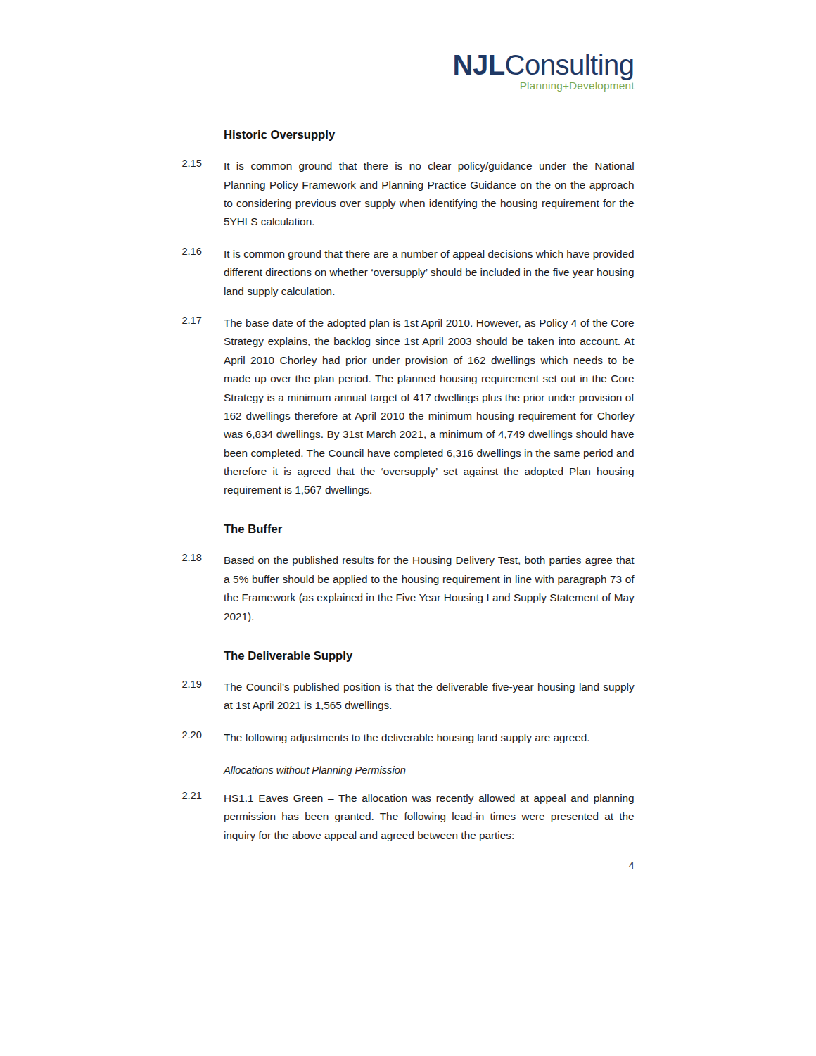NJL Consulting
Planning+Development
Historic Oversupply
2.15
It is common ground that there is no clear policy/guidance under the National Planning Policy Framework and Planning Practice Guidance on the on the approach to considering previous over supply when identifying the housing requirement for the 5YHLS calculation.
2.16
It is common ground that there are a number of appeal decisions which have provided different directions on whether ‘oversupply’ should be included in the five year housing land supply calculation.
2.17
The base date of the adopted plan is 1st April 2010. However, as Policy 4 of the Core Strategy explains, the backlog since 1st April 2003 should be taken into account. At April 2010 Chorley had prior under provision of 162 dwellings which needs to be made up over the plan period. The planned housing requirement set out in the Core Strategy is a minimum annual target of 417 dwellings plus the prior under provision of 162 dwellings therefore at April 2010 the minimum housing requirement for Chorley was 6,834 dwellings. By 31st March 2021, a minimum of 4,749 dwellings should have been completed. The Council have completed 6,316 dwellings in the same period and therefore it is agreed that the ‘oversupply’ set against the adopted Plan housing requirement is 1,567 dwellings.
The Buffer
2.18
Based on the published results for the Housing Delivery Test, both parties agree that a 5% buffer should be applied to the housing requirement in line with paragraph 73 of the Framework (as explained in the Five Year Housing Land Supply Statement of May 2021).
The Deliverable Supply
2.19
The Council’s published position is that the deliverable five-year housing land supply at 1st April 2021 is 1,565 dwellings.
2.20
The following adjustments to the deliverable housing land supply are agreed.
Allocations without Planning Permission
2.21
HS1.1 Eaves Green – The allocation was recently allowed at appeal and planning permission has been granted. The following lead-in times were presented at the inquiry for the above appeal and agreed between the parties:
4